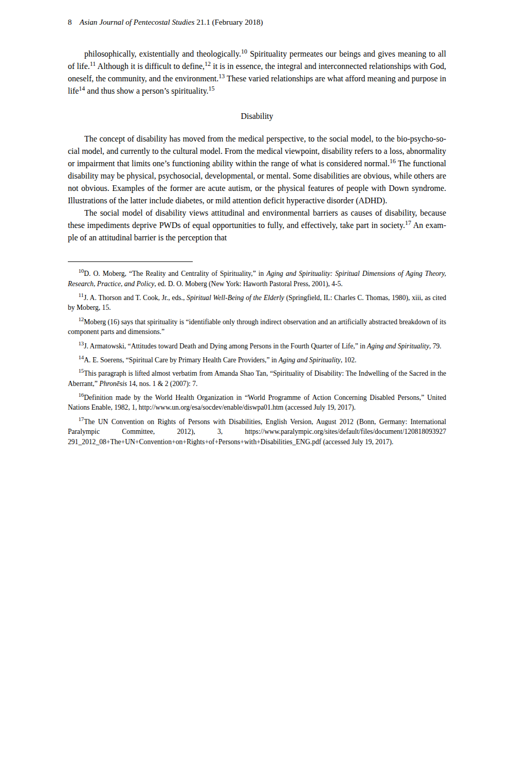8 Asian Journal of Pentecostal Studies 21.1 (February 2018)
philosophically, existentially and theologically.10 Spirituality permeates our beings and gives meaning to all of life.11 Although it is difficult to define,12 it is in essence, the integral and interconnected relationships with God, oneself, the community, and the environment.13 These varied relationships are what afford meaning and purpose in life14 and thus show a person’s spirituality.15
Disability
The concept of disability has moved from the medical perspective, to the social model, to the bio-psycho-social model, and currently to the cultural model. From the medical viewpoint, disability refers to a loss, abnormality or impairment that limits one’s functioning ability within the range of what is considered normal.16 The functional disability may be physical, psychosocial, developmental, or mental. Some disabilities are obvious, while others are not obvious. Examples of the former are acute autism, or the physical features of people with Down syndrome. Illustrations of the latter include diabetes, or mild attention deficit hyperactive disorder (ADHD).
The social model of disability views attitudinal and environmental barriers as causes of disability, because these impediments deprive PWDs of equal opportunities to fully, and effectively, take part in society.17 An example of an attitudinal barrier is the perception that
10 D. O. Moberg, “The Reality and Centrality of Spirituality,” in Aging and Spirituality: Spiritual Dimensions of Aging Theory, Research, Practice, and Policy, ed. D. O. Moberg (New York: Haworth Pastoral Press, 2001), 4-5.
11 J. A. Thorson and T. Cook, Jr., eds., Spiritual Well-Being of the Elderly (Springfield, IL: Charles C. Thomas, 1980), xiii, as cited by Moberg, 15.
12 Moberg (16) says that spirituality is “identifiable only through indirect observation and an artificially abstracted breakdown of its component parts and dimensions.”
13 J. Armatowski, “Attitudes toward Death and Dying among Persons in the Fourth Quarter of Life,” in Aging and Spirituality, 79.
14 A. E. Soerens, “Spiritual Care by Primary Health Care Providers,” in Aging and Spirituality, 102.
15 This paragraph is lifted almost verbatim from Amanda Shao Tan, “Spirituality of Disability: The Indwelling of the Sacred in the Aberrant,” Phronēsis 14, nos. 1 & 2 (2007): 7.
16 Definition made by the World Health Organization in “World Programme of Action Concerning Disabled Persons,” United Nations Enable, 1982, 1, http://www.un.org/esa/socdev/enable/diswpa01.htm (accessed July 19, 2017).
17 The UN Convention on Rights of Persons with Disabilities, English Version, August 2012 (Bonn, Germany: International Paralympic Committee, 2012), 3, https://www.paralympic.org/sites/default/files/document/120818093927 291_2012_08+The+UN+Convention+on+Rights+of+Persons+with+Disabilities_ENG.pdf (accessed July 19, 2017).